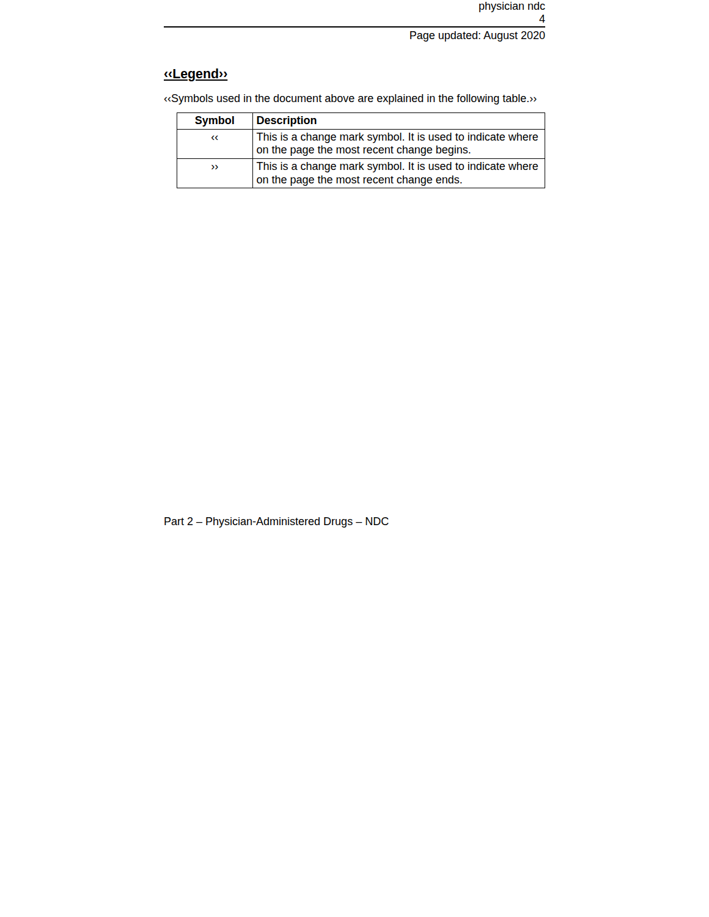physician ndc
4
Page updated: August 2020
‹‹Legend››
‹‹Symbols used in the document above are explained in the following table.››
| Symbol | Description |
| --- | --- |
| ‹‹ | This is a change mark symbol. It is used to indicate where on the page the most recent change begins. |
| ›› | This is a change mark symbol. It is used to indicate where on the page the most recent change ends. |
Part 2 – Physician-Administered Drugs – NDC